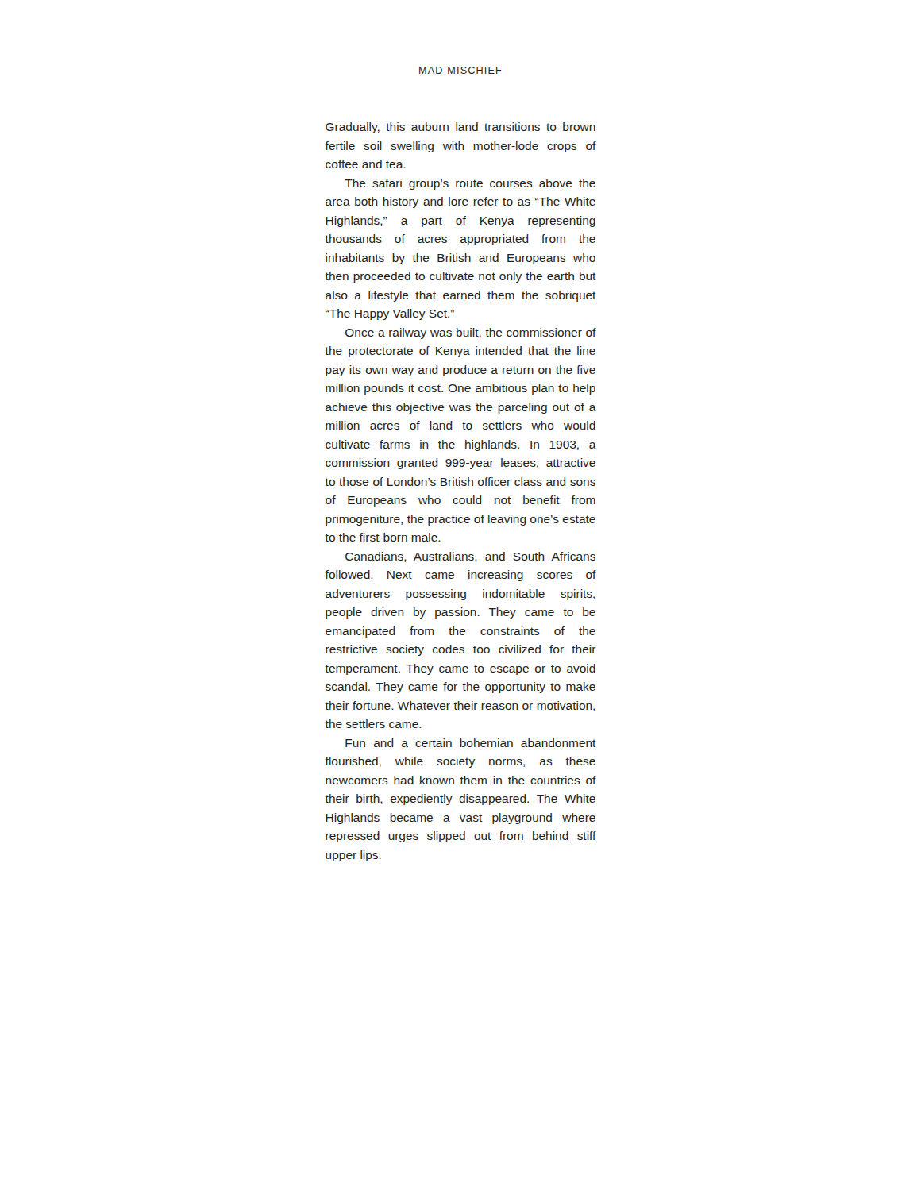Mad Mischief
Gradually, this auburn land transitions to brown fertile soil swelling with mother-lode crops of coffee and tea.
The safari group’s route courses above the area both history and lore refer to as “The White Highlands,” a part of Kenya representing thousands of acres appropriated from the inhabitants by the British and Europeans who then proceeded to cultivate not only the earth but also a lifestyle that earned them the sobriquet “The Happy Valley Set.”
Once a railway was built, the commissioner of the protectorate of Kenya intended that the line pay its own way and produce a return on the five million pounds it cost. One ambitious plan to help achieve this objective was the parceling out of a million acres of land to settlers who would cultivate farms in the highlands. In 1903, a commission granted 999-year leases, attractive to those of London’s British officer class and sons of Europeans who could not benefit from primogeniture, the practice of leaving one’s estate to the first-born male.
Canadians, Australians, and South Africans followed. Next came increasing scores of adventurers possessing indomitable spirits, people driven by passion. They came to be emancipated from the constraints of the restrictive society codes too civilized for their temperament. They came to escape or to avoid scandal. They came for the opportunity to make their fortune. Whatever their reason or motivation, the settlers came.
Fun and a certain bohemian abandonment flourished, while society norms, as these newcomers had known them in the countries of their birth, expediently disappeared. The White Highlands became a vast playground where repressed urges slipped out from behind stiff upper lips.